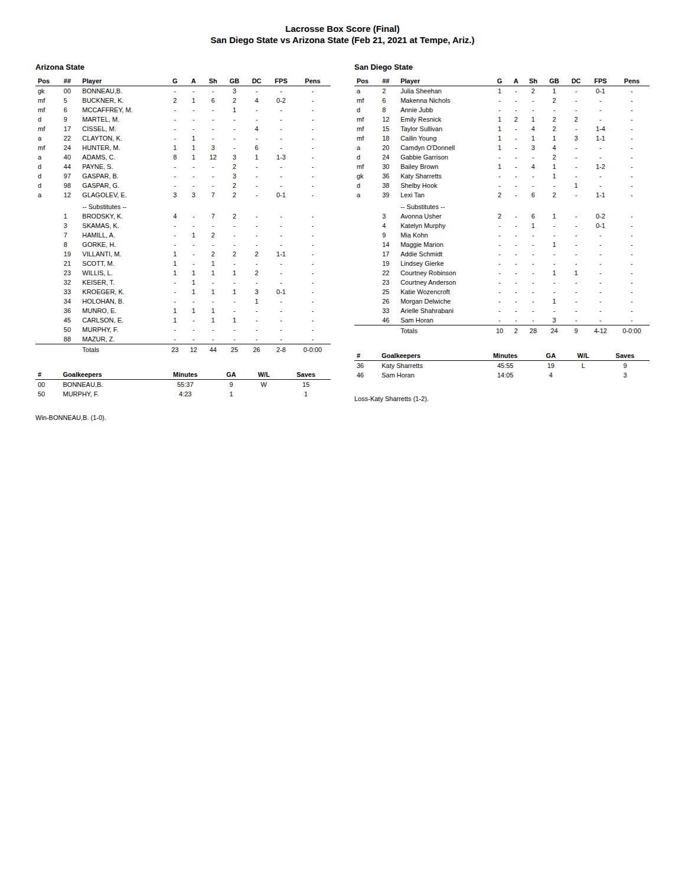Lacrosse Box Score (Final)
San Diego State vs Arizona State (Feb 21, 2021 at Tempe, Ariz.)
Arizona State
| Pos | ## | Player | G | A | Sh | GB | DC | FPS | Pens |
| --- | --- | --- | --- | --- | --- | --- | --- | --- | --- |
| gk | 00 | BONNEAU,B. | - | - | - | 3 | - | - | - |
| mf | 5 | BUCKNER, K. | 2 | 1 | 6 | 2 | 4 | 0-2 | - |
| mf | 6 | MCCAFFREY, M. | - | - | - | 1 | - | - | - |
| d | 9 | MARTEL, M. | - | - | - | - | - | - | - |
| mf | 17 | CISSEL, M. | - | - | - | - | 4 | - | - |
| a | 22 | CLAYTON, K. | - | 1 | - | - | - | - | - |
| mf | 24 | HUNTER, M. | 1 | 1 | 3 | - | 6 | - | - |
| a | 40 | ADAMS, C. | 8 | 1 | 12 | 3 | 1 | 1-3 | - |
| d | 44 | PAYNE, S. | - | - | - | 2 | - | - | - |
| d | 97 | GASPAR, B. | - | - | - | 3 | - | - | - |
| d | 98 | GASPAR, G. | - | - | - | 2 | - | - | - |
| a | 12 | GLAGOLEV, E. | 3 | 3 | 7 | 2 | - | 0-1 | - |
| | | -- Substitutes -- | | | | | | | |
| | 1 | BRODSKY, K. | 4 | - | 7 | 2 | - | - | - |
| | 3 | SKAMAS, K. | - | - | - | - | - | - | - |
| | 7 | HAMILL, A. | - | 1 | 2 | - | - | - | - |
| | 8 | GORKE, H. | - | - | - | - | - | - | - |
| | 19 | VILLANTI, M. | 1 | - | 2 | 2 | 2 | 1-1 | - |
| | 21 | SCOTT, M. | 1 | - | 1 | - | - | - | - |
| | 23 | WILLIS, L. | 1 | 1 | 1 | 1 | 2 | - | - |
| | 32 | KEISER, T. | - | 1 | - | - | - | - | - |
| | 33 | KROEGER, K. | - | 1 | 1 | 1 | 3 | 0-1 | - |
| | 34 | HOLOHAN, B. | - | - | - | - | 1 | - | - |
| | 36 | MUNRO, E. | 1 | 1 | 1 | - | - | - | - |
| | 45 | CARLSON, E. | 1 | - | 1 | 1 | - | - | - |
| | 50 | MURPHY, F. | - | - | - | - | - | - | - |
| | 88 | MAZUR, Z. | - | - | - | - | - | - | - |
| | | Totals | 23 | 12 | 44 | 25 | 26 | 2-8 | 0-0:00 |
| # | Goalkeepers | Minutes | GA | W/L | Saves |
| --- | --- | --- | --- | --- | --- |
| 00 | BONNEAU,B. | 55:37 | 9 | W | 15 |
| 50 | MURPHY, F. | 4:23 | 1 | | 1 |
Win-BONNEAU,B. (1-0).
San Diego State
| Pos | ## | Player | G | A | Sh | GB | DC | FPS | Pens |
| --- | --- | --- | --- | --- | --- | --- | --- | --- | --- |
| a | 2 | Julia Sheehan | 1 | - | 2 | 1 | - | 0-1 | - |
| mf | 6 | Makenna Nichols | - | - | - | 2 | - | - | - |
| d | 8 | Annie Jubb | - | - | - | - | - | - | - |
| mf | 12 | Emily Resnick | 1 | 2 | 1 | 2 | 2 | - | - |
| mf | 15 | Taylor Sullivan | 1 | - | 4 | 2 | - | 1-4 | - |
| mf | 18 | Cailin Young | 1 | - | 1 | 1 | 3 | 1-1 | - |
| a | 20 | Camdyn O'Donnell | 1 | - | 3 | 4 | - | - | - |
| d | 24 | Gabbie Garrison | - | - | - | 2 | - | - | - |
| mf | 30 | Bailey Brown | 1 | - | 4 | 1 | - | 1-2 | - |
| gk | 36 | Katy Sharretts | - | - | - | 1 | - | - | - |
| d | 38 | Shelby Hook | - | - | - | - | 1 | - | - |
| a | 39 | Lexi Tan | 2 | - | 6 | 2 | - | 1-1 | - |
| | | -- Substitutes -- | | | | | | | |
| | 3 | Avonna Usher | 2 | - | 6 | 1 | - | 0-2 | - |
| | 4 | Katelyn Murphy | - | - | 1 | - | - | 0-1 | - |
| | 9 | Mia Kohn | - | - | - | - | - | - | - |
| | 14 | Maggie Marion | - | - | - | 1 | - | - | - |
| | 17 | Addie Schmidt | - | - | - | - | - | - | - |
| | 19 | Lindsey Gierke | - | - | - | - | - | - | - |
| | 22 | Courtney Robinson | - | - | - | 1 | 1 | - | - |
| | 23 | Courtney Anderson | - | - | - | - | - | - | - |
| | 25 | Katie Wozencroft | - | - | - | - | - | - | - |
| | 26 | Morgan Delwiche | - | - | - | 1 | - | - | - |
| | 33 | Arielle Shahrabani | - | - | - | - | - | - | - |
| | 46 | Sam Horan | - | - | - | 3 | - | - | - |
| | | Totals | 10 | 2 | 28 | 24 | 9 | 4-12 | 0-0:00 |
| # | Goalkeepers | Minutes | GA | W/L | Saves |
| --- | --- | --- | --- | --- | --- |
| 36 | Katy Sharretts | 45:55 | 19 | L | 9 |
| 46 | Sam Horan | 14:05 | 4 | | 3 |
Loss-Katy Sharretts (1-2).